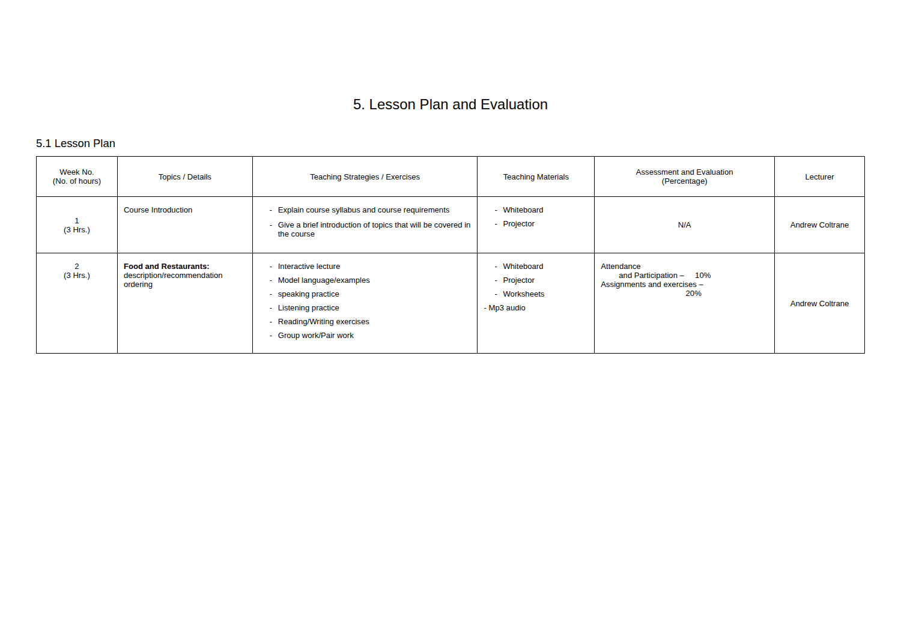5. Lesson Plan and Evaluation
5.1 Lesson Plan
| Week No. (No. of hours) | Topics / Details | Teaching Strategies / Exercises | Teaching Materials | Assessment and Evaluation (Percentage) | Lecturer |
| --- | --- | --- | --- | --- | --- |
| 1 (3 Hrs.) | Course Introduction | Explain course syllabus and course requirements Give a brief introduction of topics that will be covered in the course | Whiteboard Projector | N/A | Andrew Coltrane |
| 2 (3 Hrs.) | Food and Restaurants: description/recommendation ordering | Interactive lecture Model language/examples speaking practice Listening practice Reading/Writing exercises Group work/Pair work | Whiteboard Projector Worksheets - Mp3 audio | Attendance and Participation – 10% Assignments and exercises – 20% | Andrew Coltrane |